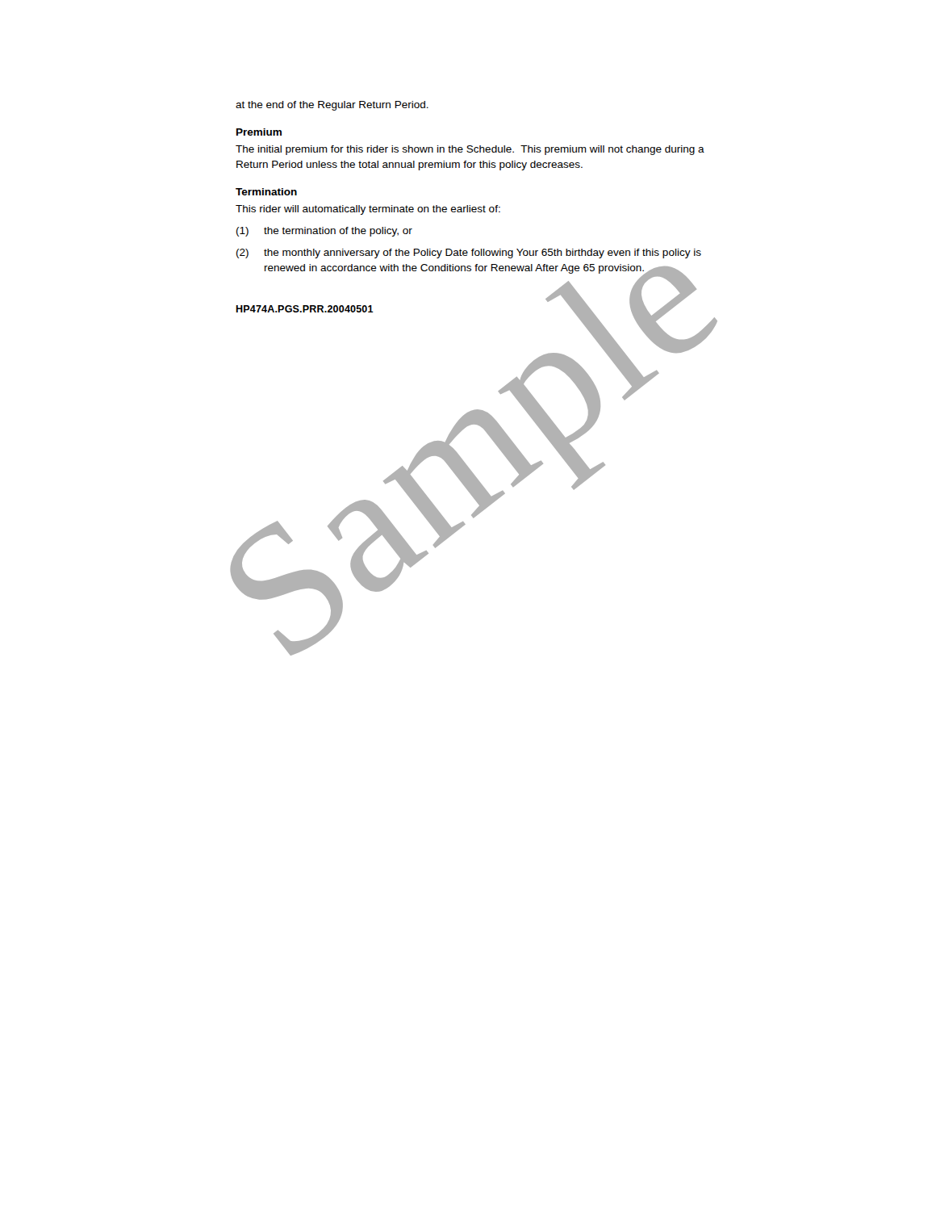Sample
at the end of the Regular Return Period.
Premium
The initial premium for this rider is shown in the Schedule. This premium will not change during a Return Period unless the total annual premium for this policy decreases.
Termination
This rider will automatically terminate on the earliest of:
(1) the termination of the policy, or
(2) the monthly anniversary of the Policy Date following Your 65th birthday even if this policy is renewed in accordance with the Conditions for Renewal After Age 65 provision.
HP474A.PGS.PRR.20040501